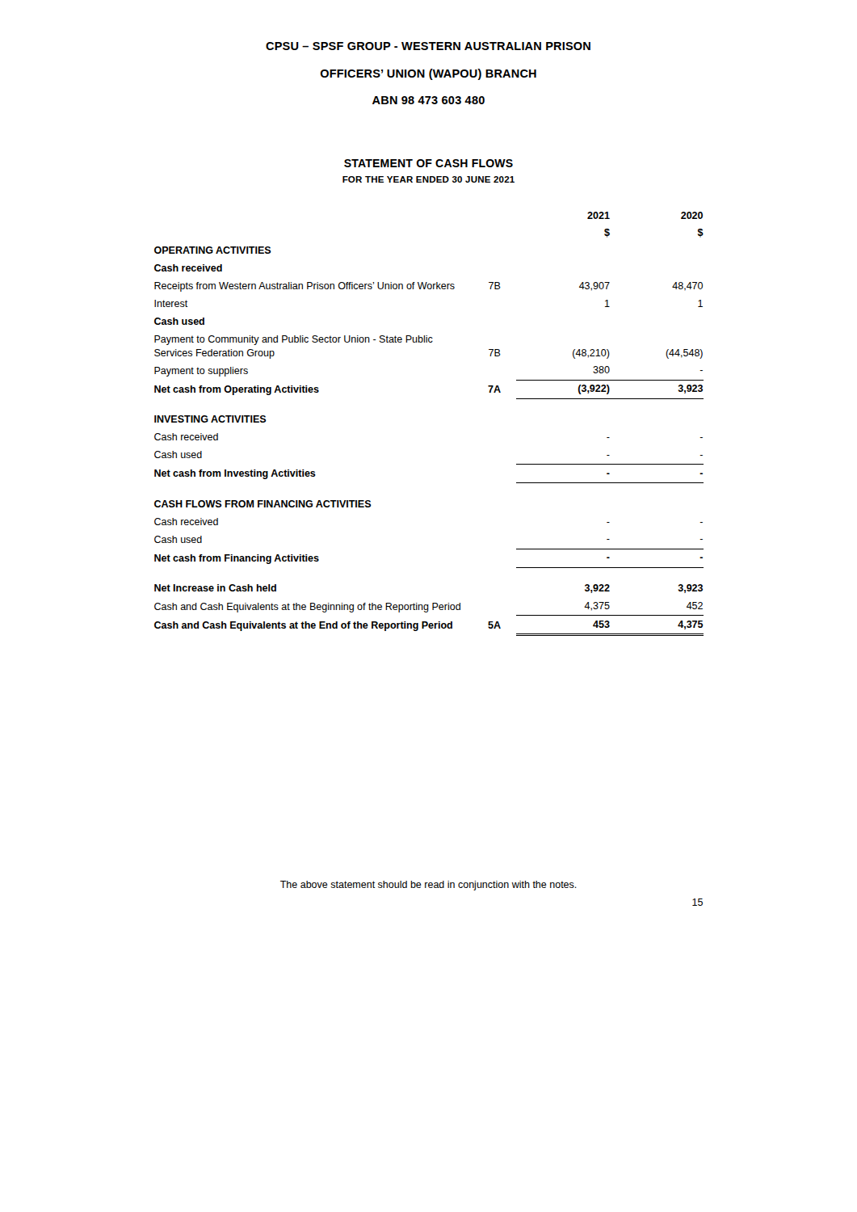CPSU – SPSF GROUP - WESTERN AUSTRALIAN PRISON
OFFICERS’ UNION (WAPOU) BRANCH
ABN 98 473 603 480
STATEMENT OF CASH FLOWS
FOR THE YEAR ENDED 30 JUNE 2021
| | | 2021 | 2020 |
| | | $ | $ |
| OPERATING ACTIVITIES | | | |
| Cash received | | | |
| Receipts from Western Australian Prison Officers’ Union of Workers | 7B | 43,907 | 48,470 |
| Interest | | 1 | 1 |
| Cash used | | | |
| Payment to Community and Public Sector Union - State Public Services Federation Group | 7B | (48,210) | (44,548) |
| Payment to suppliers | | 380 | - |
| Net cash from Operating Activities | 7A | (3,922) | 3,923 |
| INVESTING ACTIVITIES | | | |
| Cash received | | - | - |
| Cash used | | - | - |
| Net cash from Investing Activities | | - | - |
| CASH FLOWS FROM FINANCING ACTIVITIES | | | |
| Cash received | | - | - |
| Cash used | | - | - |
| Net cash from Financing Activities | | - | - |
| Net Increase in Cash held | | 3,922 | 3,923 |
| Cash and Cash Equivalents at the Beginning of the Reporting Period | | 4,375 | 452 |
| Cash and Cash Equivalents at the End of the Reporting Period | 5A | 453 | 4,375 |
The above statement should be read in conjunction with the notes.
15